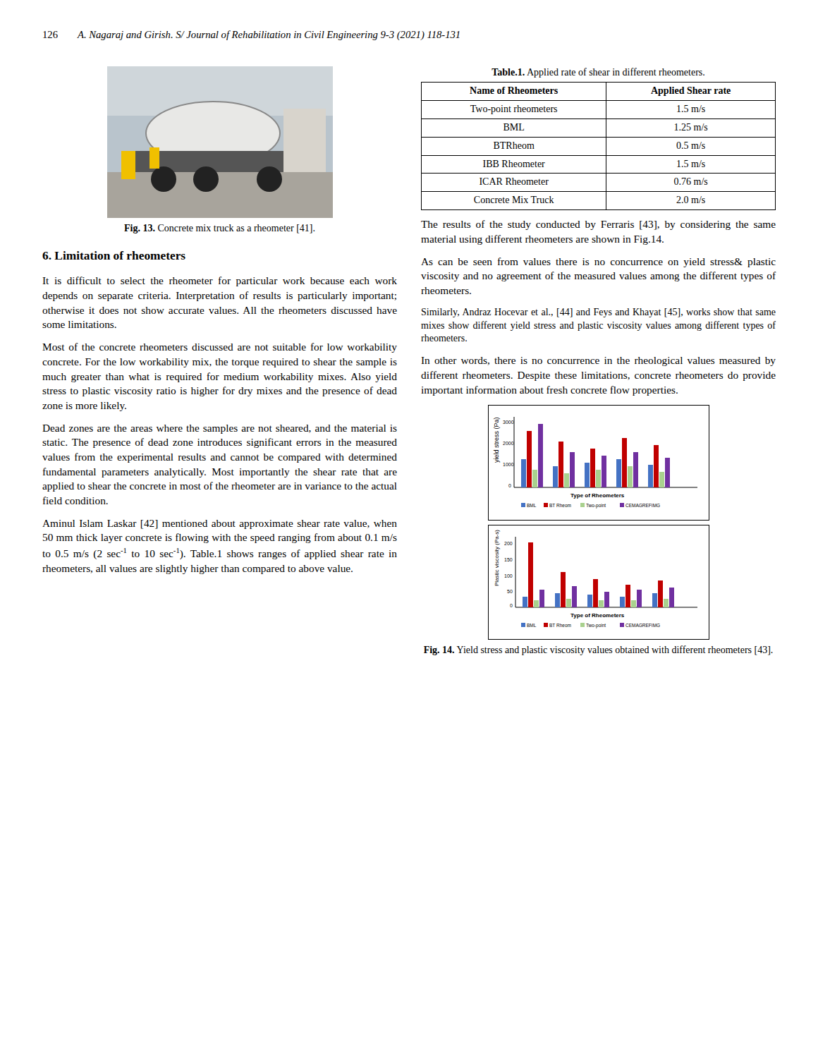126 A. Nagaraj and Girish. S/ Journal of Rehabilitation in Civil Engineering 9-3 (2021) 118-131
Fig. 13. Concrete mix truck as a rheometer [41].
6. Limitation of rheometers
It is difficult to select the rheometer for particular work because each work depends on separate criteria. Interpretation of results is particularly important; otherwise it does not show accurate values. All the rheometers discussed have some limitations.
Most of the concrete rheometers discussed are not suitable for low workability concrete. For the low workability mix, the torque required to shear the sample is much greater than what is required for medium workability mixes. Also yield stress to plastic viscosity ratio is higher for dry mixes and the presence of dead zone is more likely.
Dead zones are the areas where the samples are not sheared, and the material is static. The presence of dead zone introduces significant errors in the measured values from the experimental results and cannot be compared with determined fundamental parameters analytically. Most importantly the shear rate that are applied to shear the concrete in most of the rheometer are in variance to the actual field condition.
Aminul Islam Laskar [42] mentioned about approximate shear rate value, when 50 mm thick layer concrete is flowing with the speed ranging from about 0.1 m/s to 0.5 m/s (2 sec-1 to 10 sec-1). Table.1 shows ranges of applied shear rate in rheometers, all values are slightly higher than compared to above value.
Table.1. Applied rate of shear in different rheometers.
| Name of Rheometers | Applied Shear rate |
| --- | --- |
| Two-point rheometers | 1.5 m/s |
| BML | 1.25 m/s |
| BTRheom | 0.5 m/s |
| IBB Rheometer | 1.5 m/s |
| ICAR Rheometer | 0.76 m/s |
| Concrete Mix Truck | 2.0 m/s |
The results of the study conducted by Ferraris [43], by considering the same material using different rheometers are shown in Fig.14.
As can be seen from values there is no concurrence on yield stress& plastic viscosity and no agreement of the measured values among the different types of rheometers.
Similarly, Andraz Hocevar et al., [44] and Feys and Khayat [45], works show that same mixes show different yield stress and plastic viscosity values among different types of rheometers.
In other words, there is no concurrence in the rheological values measured by different rheometers. Despite these limitations, concrete rheometers do provide important information about fresh concrete flow properties.
Fig. 14. Yield stress and plastic viscosity values obtained with different rheometers [43].